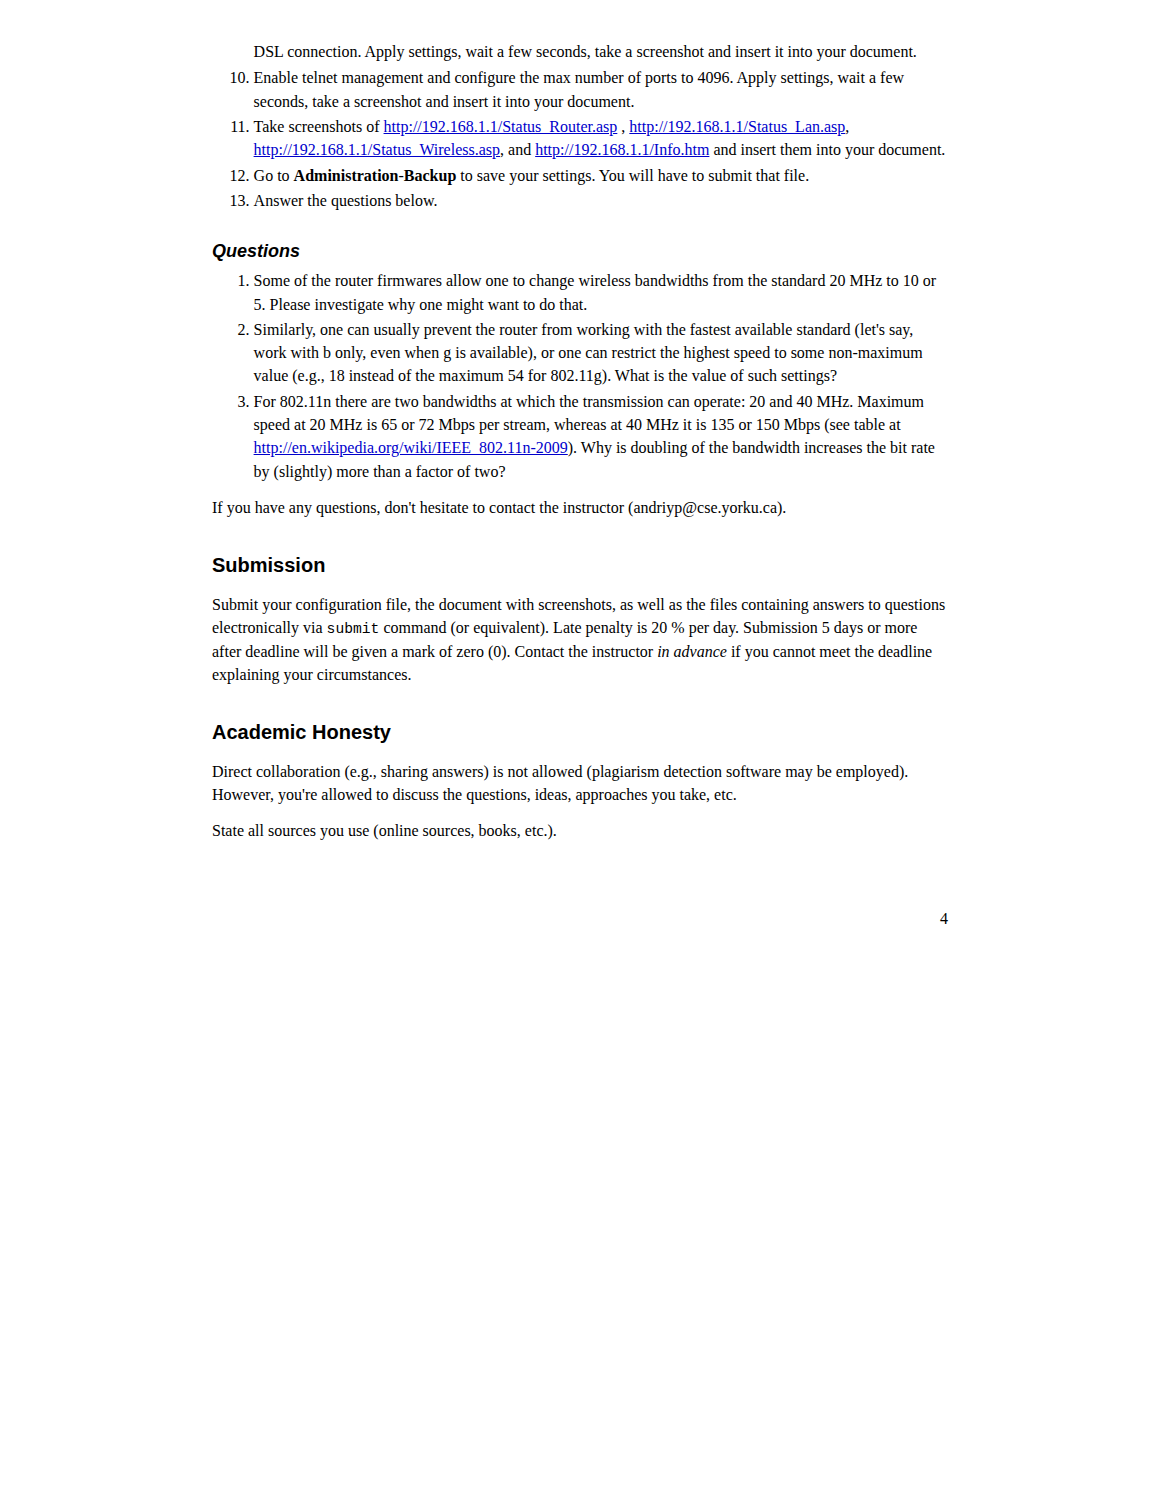DSL connection. Apply settings, wait a few seconds, take a screenshot and insert it into your document.
Enable telnet management and configure the max number of ports to 4096. Apply settings, wait a few seconds, take a screenshot and insert it into your document.
Take screenshots of http://192.168.1.1/Status_Router.asp , http://192.168.1.1/Status_Lan.asp, http://192.168.1.1/Status_Wireless.asp, and http://192.168.1.1/Info.htm and insert them into your document.
Go to Administration-Backup to save your settings. You will have to submit that file.
Answer the questions below.
Questions
Some of the router firmwares allow one to change wireless bandwidths from the standard 20 MHz to 10 or 5. Please investigate why one might want to do that.
Similarly, one can usually prevent the router from working with the fastest available standard (let's say, work with b only, even when g is available), or one can restrict the highest speed to some non-maximum value (e.g., 18 instead of the maximum 54 for 802.11g). What is the value of such settings?
For 802.11n there are two bandwidths at which the transmission can operate: 20 and 40 MHz. Maximum speed at 20 MHz is 65 or 72 Mbps per stream, whereas at 40 MHz it is 135 or 150 Mbps (see table at http://en.wikipedia.org/wiki/IEEE_802.11n-2009). Why is doubling of the bandwidth increases the bit rate by (slightly) more than a factor of two?
If you have any questions, don't hesitate to contact the instructor (andriyp@cse.yorku.ca).
Submission
Submit your configuration file, the document with screenshots, as well as the files containing answers to questions electronically via submit command (or equivalent). Late penalty is 20 % per day. Submission 5 days or more after deadline will be given a mark of zero (0). Contact the instructor in advance if you cannot meet the deadline explaining your circumstances.
Academic Honesty
Direct collaboration (e.g., sharing answers) is not allowed (plagiarism detection software may be employed). However, you're allowed to discuss the questions, ideas, approaches you take, etc.
State all sources you use (online sources, books, etc.).
4